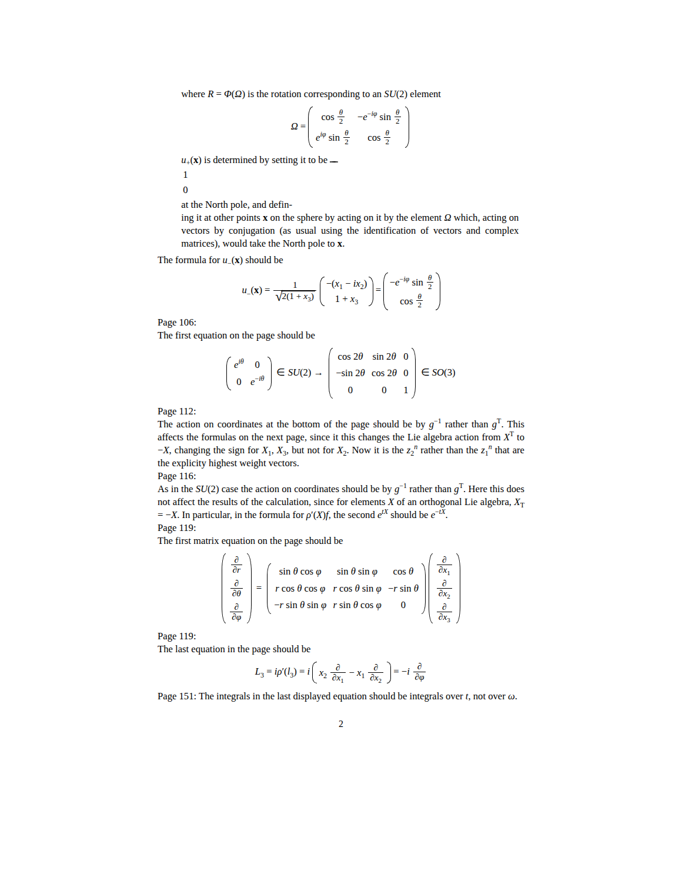where R = Φ(Ω) is the rotation corresponding to an SU(2) element
Ω =
| cos θ 2 | − e − iφ sin θ 2 |
| e iφ sin θ 2 | cos θ 2 |
u+(x) is determined by setting it to be
| 1 |
| 0 |
at the North pole, and defin-
ing it at other points x on the sphere by acting on it by the element Ω which, acting on vectors by conjugation (as usual using the identification of vectors and complex matrices), would take the North pole to x.
The formula for u−(x) should be
u−(x) = 12(1 + x3)
| −( x 1 − ix 2 ) |
| 1 + x 3 |
=
| − e − iφ sin θ 2 |
| cos θ 2 |
Page 106:
The first equation on the page should be
| e iθ | 0 |
| 0 | e − iθ |
∈ SU(2) →
| cos 2 θ | sin 2 θ | 0 |
| − sin 2 θ | cos 2 θ | 0 |
| 0 | 0 | 1 |
∈ SO(3)
Page 112:
The action on coordinates at the bottom of the page should be by g−1 rather than gT. This affects the formulas on the next page, since it this changes the Lie algebra action from XT to −X, changing the sign for X1, X3, but not for X2. Now it is the z2n rather than the z1n that are the explicity highest weight vectors.
Page 116:
As in the SU(2) case the action on coordinates should be by g−1 rather than gT. Here this does not affect the results of the calculation, since for elements X of an orthogonal Lie algebra, XT = −X. In particular, in the formula for ρ′(X)f, the second etX should be e−tX.
Page 119:
The first matrix equation on the page should be
| ∂ ∂ r |
| ∂ ∂ θ |
| ∂ ∂ φ |
=
| sin θ cos φ | sin θ sin φ | cos θ |
| r cos θ cos φ | r cos θ sin φ | − r sin θ |
| − r sin θ sin φ | r sin θ cos φ | 0 |
| ∂ ∂ x 1 |
| ∂ ∂ x 2 |
| ∂ ∂ x 3 |
Page 119:
The last equation in the page should be
L3 = iρ′(l3) = i
| x 2 ∂ ∂ x 1 − x 1 ∂ ∂ x 2 |
= −i ∂∂φ
Page 151: The integrals in the last displayed equation should be integrals over t, not over ω.
2